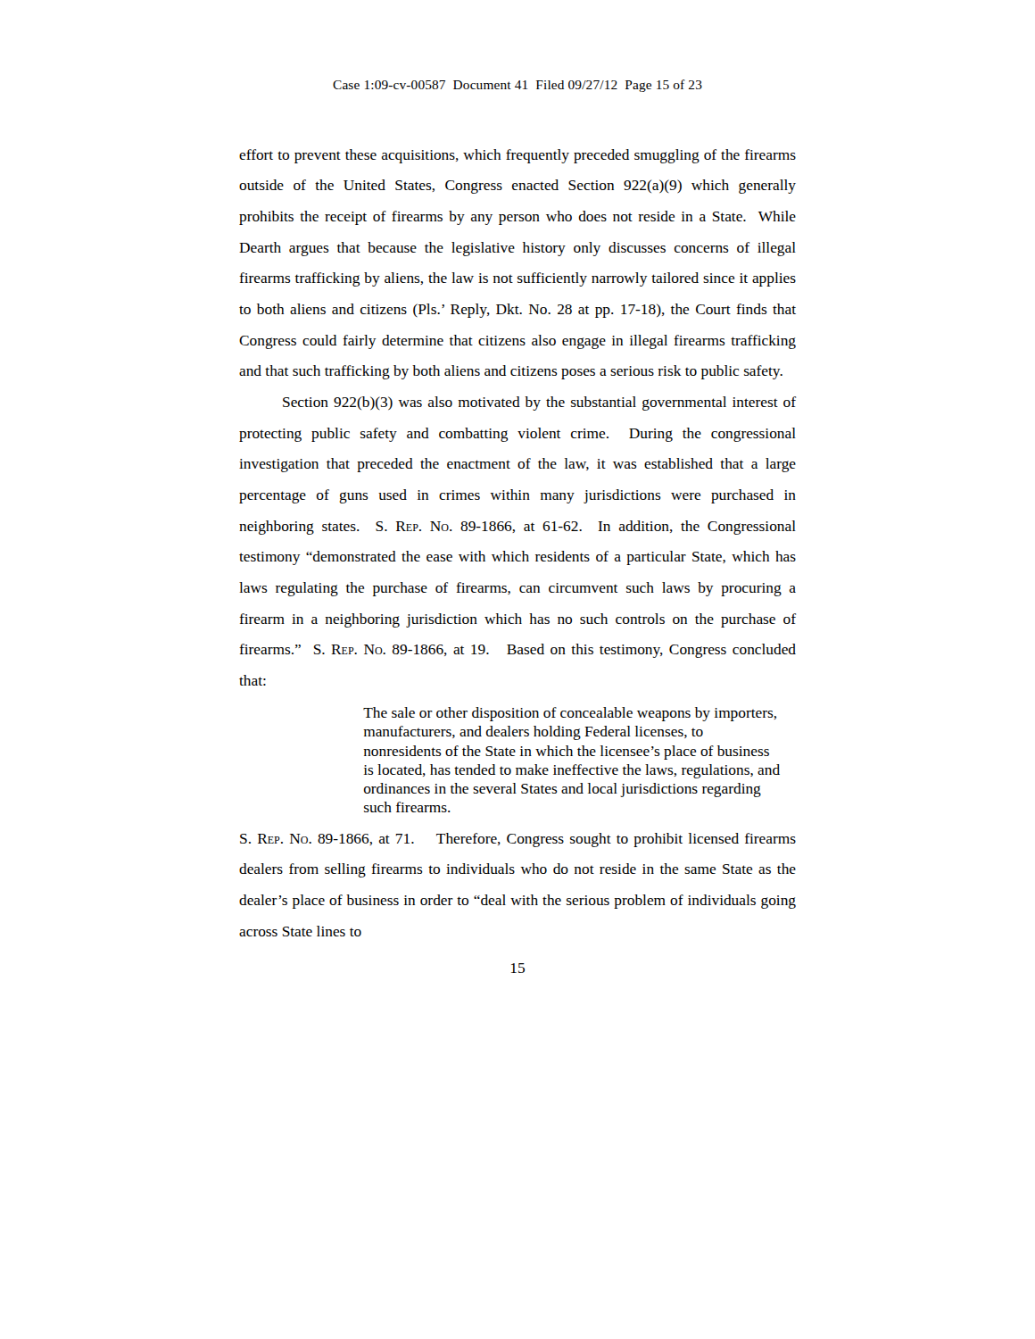Case 1:09-cv-00587 Document 41 Filed 09/27/12 Page 15 of 23
effort to prevent these acquisitions, which frequently preceded smuggling of the firearms outside of the United States, Congress enacted Section 922(a)(9) which generally prohibits the receipt of firearms by any person who does not reside in a State. While Dearth argues that because the legislative history only discusses concerns of illegal firearms trafficking by aliens, the law is not sufficiently narrowly tailored since it applies to both aliens and citizens (Pls.’ Reply, Dkt. No. 28 at pp. 17-18), the Court finds that Congress could fairly determine that citizens also engage in illegal firearms trafficking and that such trafficking by both aliens and citizens poses a serious risk to public safety.
Section 922(b)(3) was also motivated by the substantial governmental interest of protecting public safety and combatting violent crime. During the congressional investigation that preceded the enactment of the law, it was established that a large percentage of guns used in crimes within many jurisdictions were purchased in neighboring states. S. Rep. No. 89-1866, at 61-62. In addition, the Congressional testimony “demonstrated the ease with which residents of a particular State, which has laws regulating the purchase of firearms, can circumvent such laws by procuring a firearm in a neighboring jurisdiction which has no such controls on the purchase of firearms.” S. Rep. No. 89-1866, at 19. Based on this testimony, Congress concluded that:
The sale or other disposition of concealable weapons by importers,
manufacturers, and dealers holding Federal licenses, to
nonresidents of the State in which the licensee’s place of business
is located, has tended to make ineffective the laws, regulations, and
ordinances in the several States and local jurisdictions regarding
such firearms.
S. Rep. No. 89-1866, at 71. Therefore, Congress sought to prohibit licensed firearms dealers from selling firearms to individuals who do not reside in the same State as the dealer’s place of business in order to “deal with the serious problem of individuals going across State lines to
15